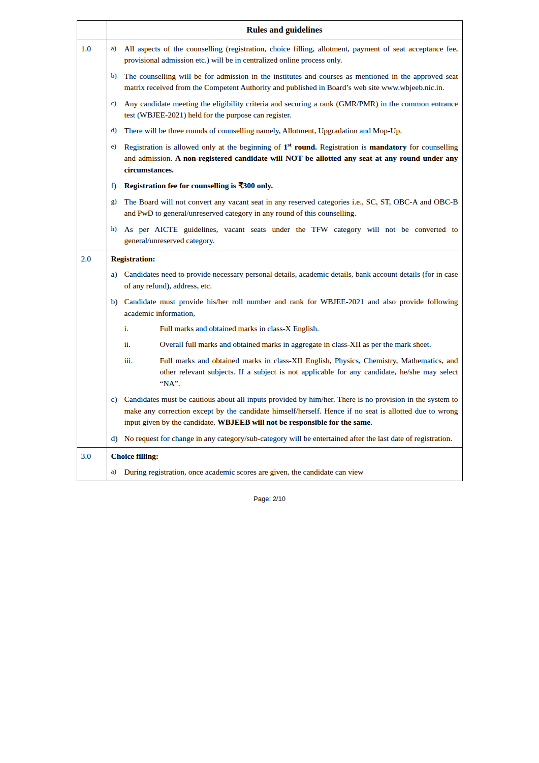| | Rules and guidelines |
| 1.0 | / a) / All aspects of the counselling (registration, choice filling, allotment, payment of seat acceptance fee, provisional admission etc.) will be in centralized online process only. / / b) / The counselling will be for admission in the institutes and courses as mentioned in the approved seat matrix received from the Competent Authority and published in Board’s web site www.wbjeeb.nic.in. / / c) / Any candidate meeting the eligibility criteria and securing a rank (GMR/PMR) in the common entrance test (WBJEE-2021) held for the purpose can register. / / d) / There will be three rounds of counselling namely, Allotment, Upgradation and Mop-Up. / / e) / Registration is allowed only at the beginning of 1 st round. Registration is mandatory for counselling and admission. A non-registered candidate will NOT be allotted any seat at any round under any circumstances. / / f) / Registration fee for counselling is ₹300 only. / / g) / The Board will not convert any vacant seat in any reserved categories i.e., SC, ST, OBC-A and OBC-B and PwD to general/unreserved category in any round of this counselling. / / h) / As per AICTE guidelines, vacant seats under the TFW category will not be converted to general/unreserved category. / |
| 2.0 | Registration: / a) / Candidates need to provide necessary personal details, academic details, bank account details (for in case of any refund), address, etc. / / b) / Candidate must provide his/her roll number and rank for WBJEE-2021 and also provide following academic information, / i. / Full marks and obtained marks in class-X English. / / ii. / Overall full marks and obtained marks in aggregate in class-XII as per the mark sheet. / / iii. / Full marks and obtained marks in class-XII English, Physics, Chemistry, Mathematics, and other relevant subjects. If a subject is not applicable for any candidate, he/she may select “NA”. / / / c) / Candidates must be cautious about all inputs provided by him/her. There is no provision in the system to make any correction except by the candidate himself/herself. Hence if no seat is allotted due to wrong input given by the candidate, WBJEEB will not be responsible for the same . / / d) / No request for change in any category/sub-category will be entertained after the last date of registration. / |
| 3.0 | Choice filling: / a) / During registration, once academic scores are given, the candidate can view / |
Page: 2/10